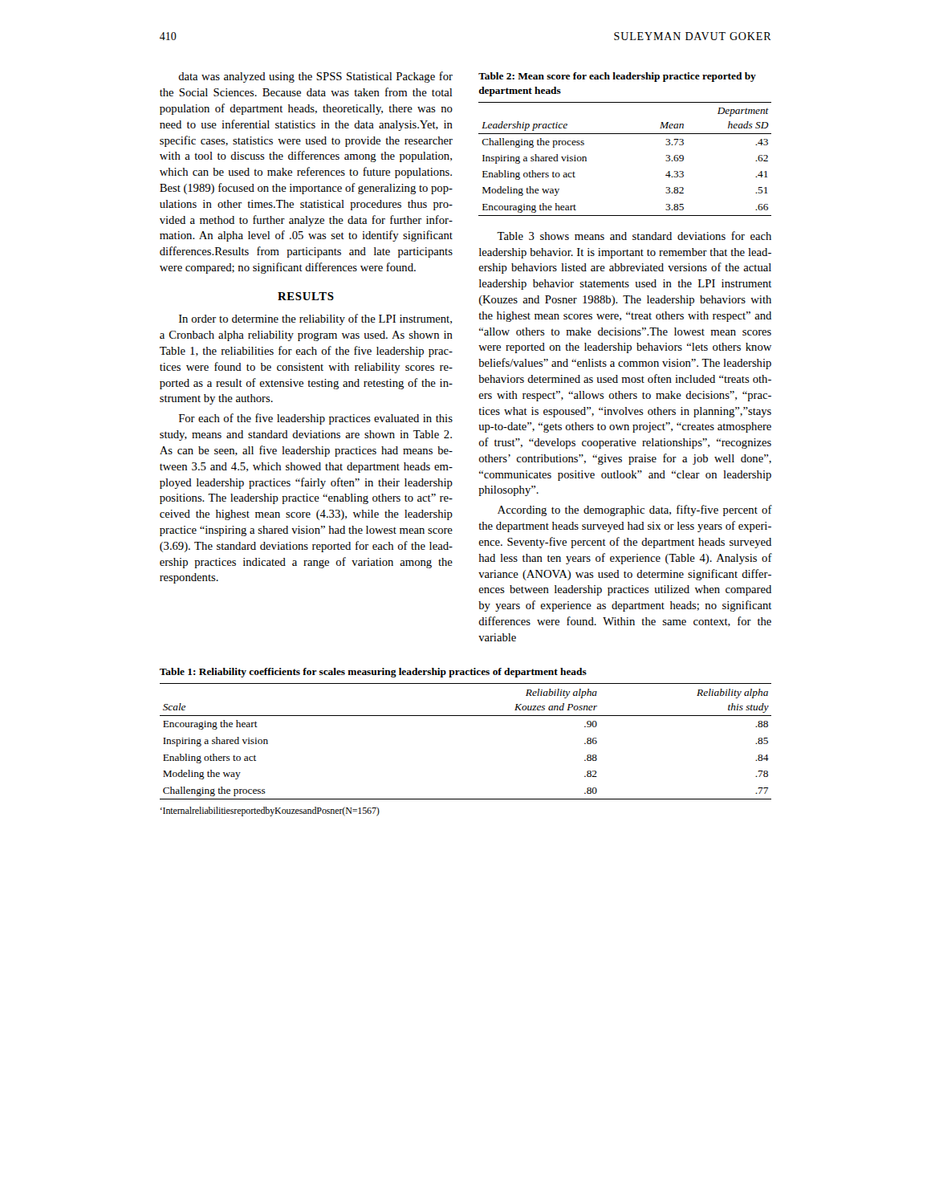410 SULEYMAN DAVUT GOKER
data was analyzed using the SPSS Statistical Package for the Social Sciences. Because data was taken from the total population of department heads, theoretically, there was no need to use inferential statistics in the data analysis.Yet, in specific cases, statistics were used to provide the researcher with a tool to discuss the differences among the population, which can be used to make references to future populations. Best (1989) focused on the importance of generalizing to populations in other times.The statistical procedures thus provided a method to further analyze the data for further information. An alpha level of .05 was set to identify significant differences.Results from participants and late participants were compared; no significant differences were found.
RESULTS
In order to determine the reliability of the LPI instrument, a Cronbach alpha reliability program was used. As shown in Table 1, the reliabilities for each of the five leadership practices were found to be consistent with reliability scores reported as a result of extensive testing and retesting of the instrument by the authors.
For each of the five leadership practices evaluated in this study, means and standard deviations are shown in Table 2. As can be seen, all five leadership practices had means between 3.5 and 4.5, which showed that department heads employed leadership practices “fairly often” in their leadership positions. The leadership practice “enabling others to act” received the highest mean score (4.33), while the leadership practice “inspiring a shared vision” had the lowest mean score (3.69). The standard deviations reported for each of the leadership practices indicated a range of variation among the respondents.
Table 2: Mean score for each leadership practice reported by department heads
| Leadership practice | Mean | Department heads SD |
| --- | --- | --- |
| Challenging the process | 3.73 | .43 |
| Inspiring a shared vision | 3.69 | .62 |
| Enabling others to act | 4.33 | .41 |
| Modeling the way | 3.82 | .51 |
| Encouraging the heart | 3.85 | .66 |
Table 3 shows means and standard deviations for each leadership behavior. It is important to remember that the leadership behaviors listed are abbreviated versions of the actual leadership behavior statements used in the LPI instrument (Kouzes and Posner 1988b). The leadership behaviors with the highest mean scores were, “treat others with respect” and “allow others to make decisions”.The lowest mean scores were reported on the leadership behaviors “lets others know beliefs/values” and “enlists a common vision”. The leadership behaviors determined as used most often included “treats others with respect”, “allows others to make decisions”, “practices what is espoused”, “involves others in planning”,”stays up-to-date”, “gets others to own project”, “creates atmosphere of trust”, “develops cooperative relationships”, “recognizes others’ contributions”, “gives praise for a job well done”, “communicates positive outlook” and “clear on leadership philosophy”.
According to the demographic data, fifty-five percent of the department heads surveyed had six or less years of experience. Seventy-five percent of the department heads surveyed had less than ten years of experience (Table 4). Analysis of variance (ANOVA) was used to determine significant differences between leadership practices utilized when compared by years of experience as department heads; no significant differences were found. Within the same context, for the variable
Table 1: Reliability coefficients for scales measuring leadership practices of department heads
| Scale | Reliability alpha Kouzes and Posner | Reliability alpha this study |
| --- | --- | --- |
| Encouraging the heart | .90 | .88 |
| Inspiring a shared vision | .86 | .85 |
| Enabling others to act | .88 | .84 |
| Modeling the way | .82 | .78 |
| Challenging the process | .80 | .77 |
‘InternalreliabilitiesreportedbyKouzesandPosner(N=1567)